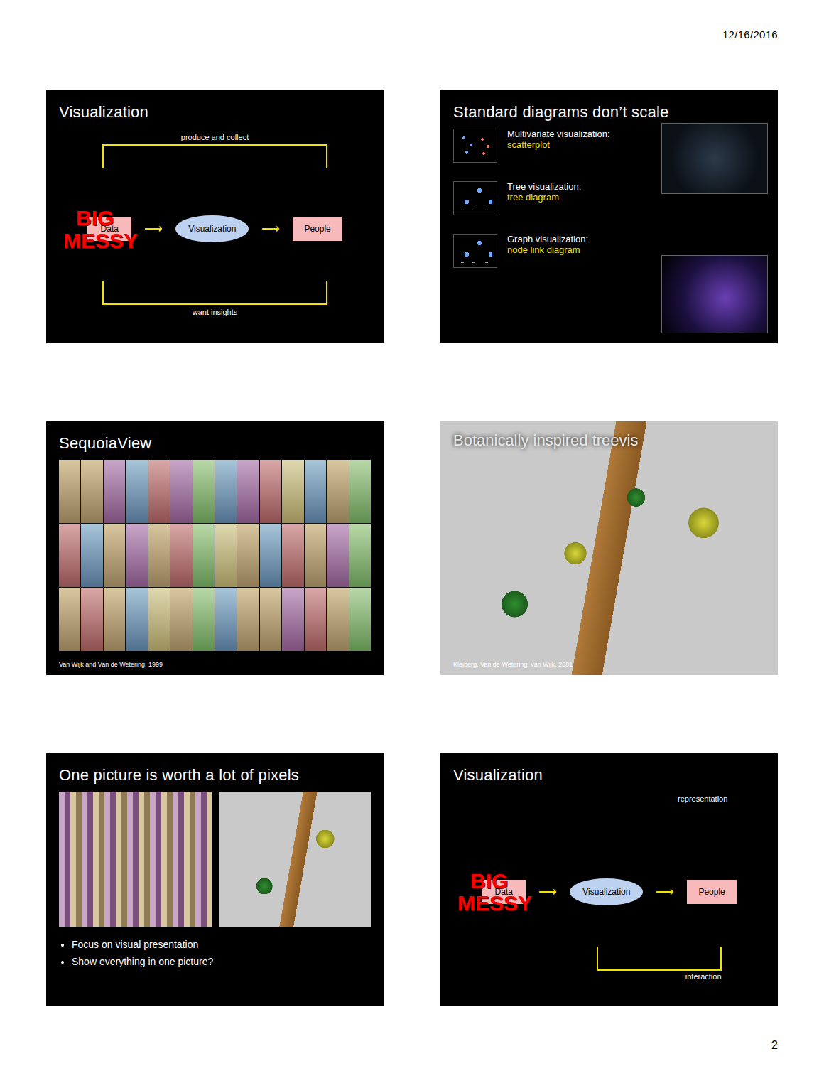12/16/2016
Visualization
produce and collect
Data
⟶
Visualization
⟶
People
want insights
BIG MESSY
Standard diagrams don’t scale
Multivariate visualization: scatterplot
Tree visualization: tree diagram
Graph visualization: node link diagram
SequoiaView
Van Wijk and Van de Wetering, 1999
Botanically inspired treevis
Kleiberg, Van de Wetering, van Wijk, 2001
One picture is worth a lot of pixels
Focus on visual presentation
Show everything in one picture?
Visualization
representation
Data
⟶
Visualization
⟶
People
interaction
BIG MESSY
2